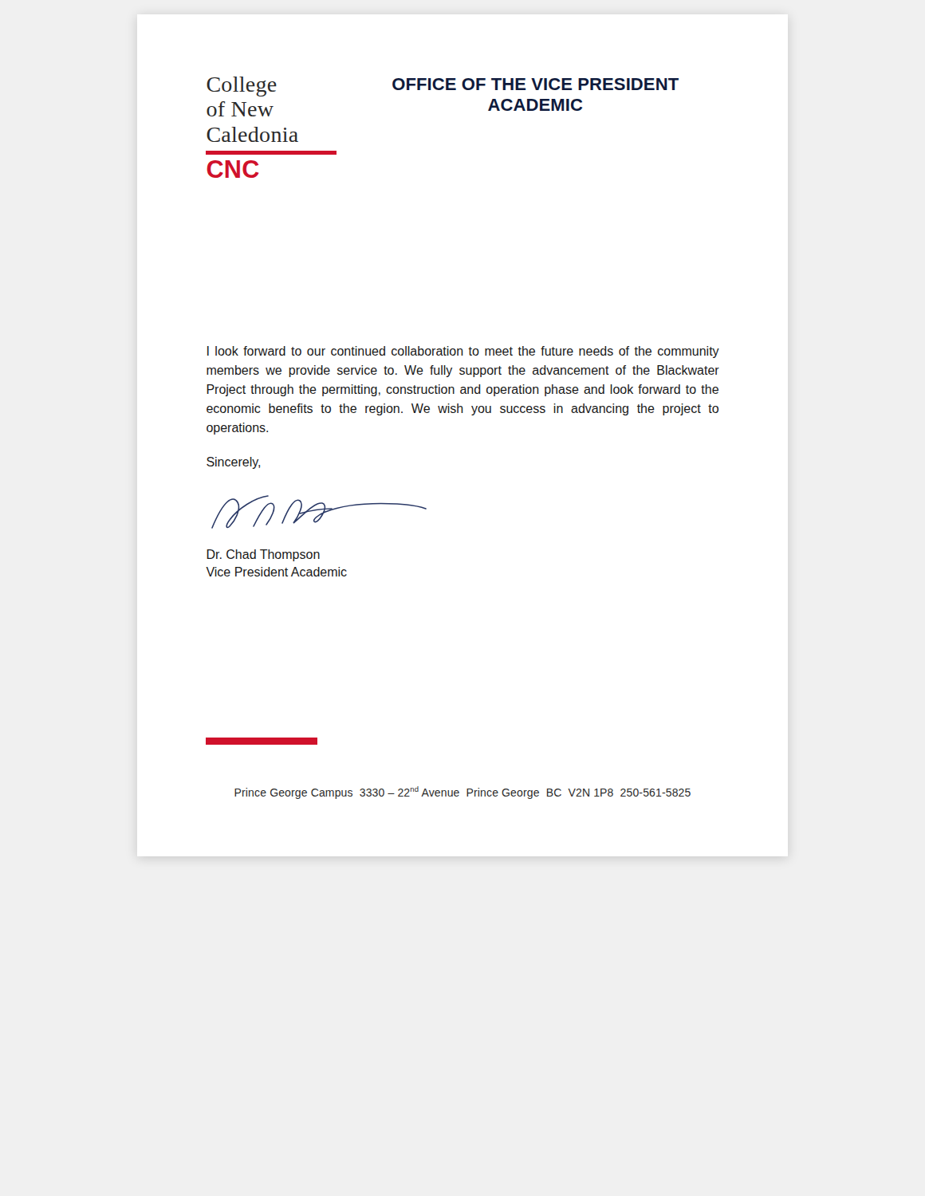College
of New
Caledonia
CNC
OFFICE OF THE VICE PRESIDENT ACADEMIC
I look forward to our continued collaboration to meet the future needs of the community members we provide service to. We fully support the advancement of the Blackwater Project through the permitting, construction and operation phase and look forward to the economic benefits to the region. We wish you success in advancing the project to operations.
Sincerely,
Dr. Chad Thompson Vice President Academic
Prince George Campus 3330 – 22nd Avenue Prince George BC V2N 1P8 250-561-5825